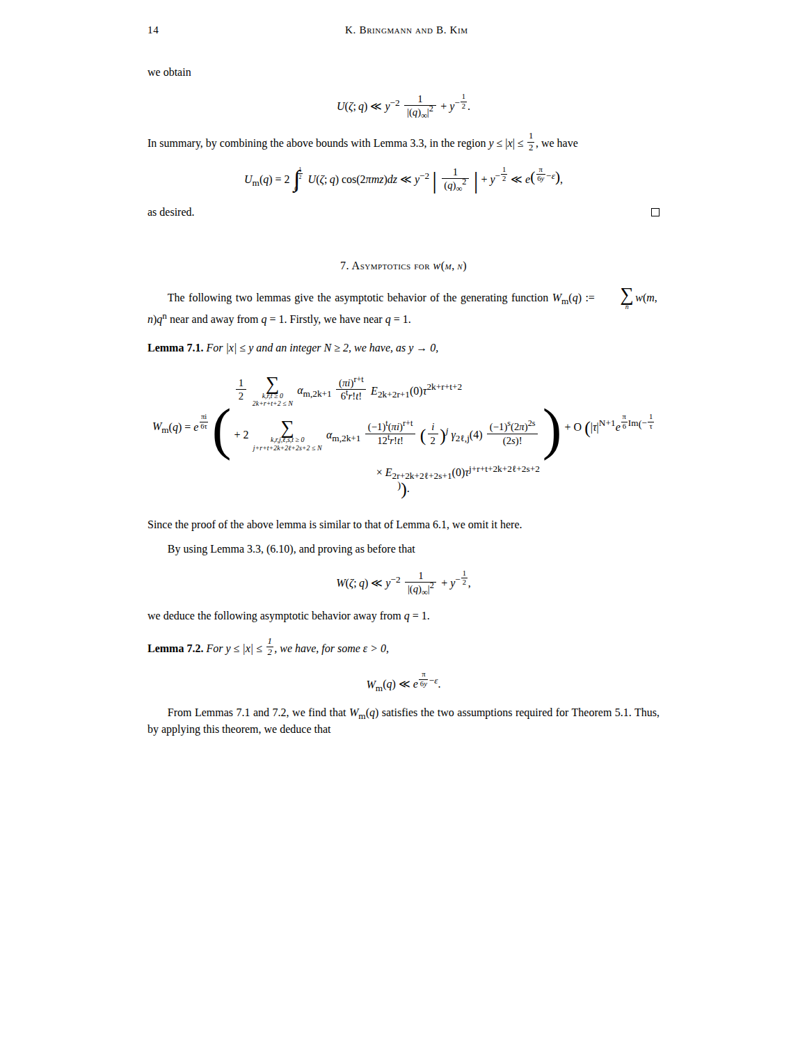14 K. Bringmann and B. Kim
we obtain
U(ζ; q) ≪ y−2 1|(q)∞|2 + y−12.
In summary, by combining the above bounds with Lemma 3.3, in the region y ≤ |x| ≤ 12, we have
Um(q) = 2 12∫0 U(ζ; q) cos(2πmz)dz ≪ y−2 | 1(q)∞2 | + y−12 ≪ e(π 6y−ε),
as desired.
7. Asymptotics for w(m, n)
The following two lemmas give the asymptotic behavior of the generating function Wm(q) := ∑n w(m, n)qn near and away from q = 1. Firstly, we have near q = 1.
Lemma 7.1. For |x| ≤ y and an integer N ≥ 2, we have, as y → 0,
Wm(q) = eπi 6τ (
12 ∑k,r,t ≥ 0
2k+r+t+2 ≤ N αm,2k+1 (πi)r+t 6tr!t! E2k+2r+1(0)τ2k+r+t+2
+ 2 ∑k,r,j,ℓ,s,t ≥ 0
j+r+t+2k+2ℓ+2s+2 ≤ N αm,2k+1 (−1)t(πi)r+t 12tr!t! (i 2)j γ2ℓ,j(4) (−1)s(2π)2s(2s)!
× E2r+2k+2ℓ+2s+1(0)τj+r+t+2k+2ℓ+2s+2
) + O (|τ|N+1eπ 6 Im(−1 τ)).
Since the proof of the above lemma is similar to that of Lemma 6.1, we omit it here.
By using Lemma 3.3, (6.10), and proving as before that
W(ζ; q) ≪ y−2 1|(q)∞|2 + y−12,
we deduce the following asymptotic behavior away from q = 1.
Lemma 7.2. For y ≤ |x| ≤ 12, we have, for some ε > 0,
Wm(q) ≪ eπ 6y−ε.
From Lemmas 7.1 and 7.2, we find that Wm(q) satisfies the two assumptions required for Theorem 5.1. Thus, by applying this theorem, we deduce that